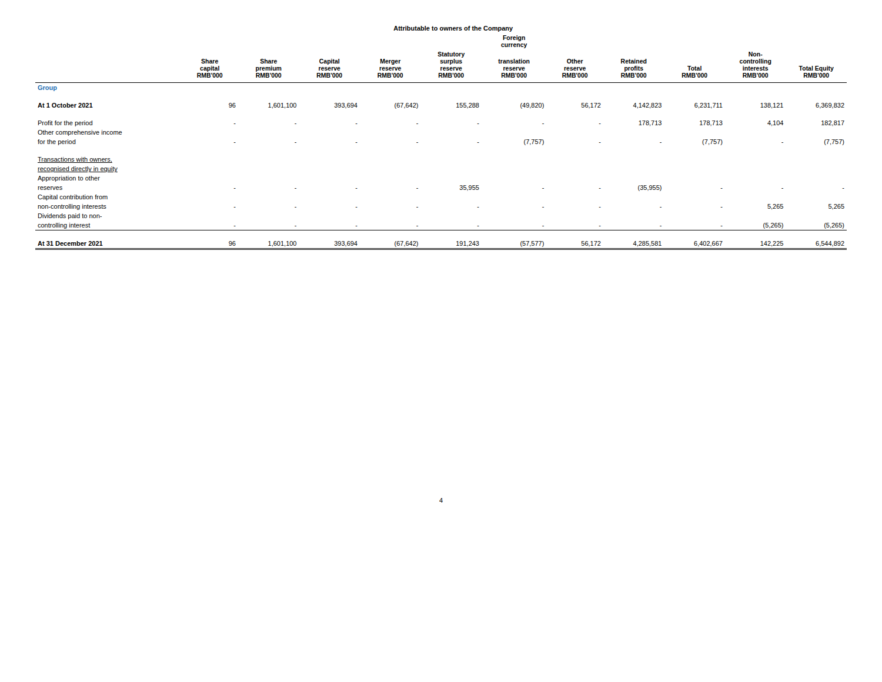| | Attributable to owners of the Company | | |
| | | | | | | Foreign currency | | | | | |
| | Share capital RMB'000 | Share premium RMB'000 | Capital reserve RMB'000 | Merger reserve RMB'000 | Statutory surplus reserve RMB'000 | translation reserve RMB'000 | Other reserve RMB'000 | Retained profits RMB'000 | Total RMB'000 | Non- controlling interests RMB'000 | Total Equity RMB'000 |
| Group | |
| At 1 October 2021 | 96 | 1,601,100 | 393,694 | (67,642) | 155,288 | (49,820) | 56,172 | 4,142,823 | 6,231,711 | 138,121 | 6,369,832 |
| Profit for the period | - | - | - | - | - | - | - | 178,713 | 178,713 | 4,104 | 182,817 |
| Other comprehensive income | |
| for the period | - | - | - | - | - | (7,757) | - | - | (7,757) | - | (7,757) |
| Transactions with owners, | |
| recognised directly in equity | |
| Appropriation to other | |
| reserves | - | - | - | - | 35,955 | - | - | (35,955) | - | - | - |
| Capital contribution from | |
| non-controlling interests | - | - | - | - | - | - | - | - | - | 5,265 | 5,265 |
| Dividends paid to non- | |
| controlling interest | - | - | - | - | - | - | - | - | - | (5,265) | (5,265) |
| At 31 December 2021 | 96 | 1,601,100 | 393,694 | (67,642) | 191,243 | (57,577) | 56,172 | 4,285,581 | 6,402,667 | 142,225 | 6,544,892 |
4